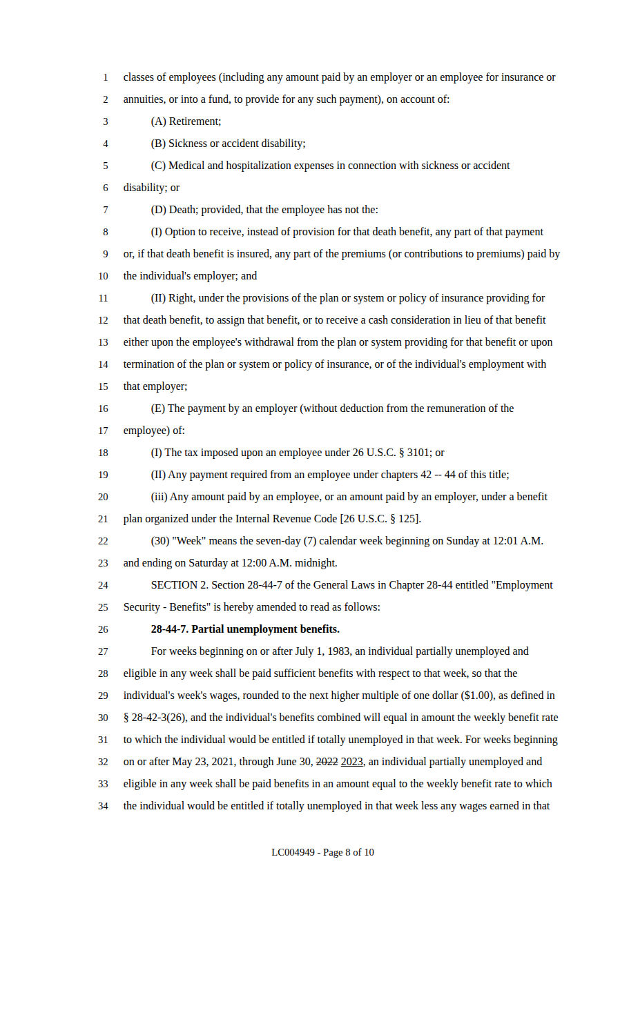1 classes of employees (including any amount paid by an employer or an employee for insurance or
2 annuities, or into a fund, to provide for any such payment), on account of:
3(A) Retirement;
4(B) Sickness or accident disability;
5(C) Medical and hospitalization expenses in connection with sickness or accident
6 disability; or
7(D) Death; provided, that the employee has not the:
8(I) Option to receive, instead of provision for that death benefit, any part of that payment
9 or, if that death benefit is insured, any part of the premiums (or contributions to premiums) paid by
10 the individual's employer; and
11(II) Right, under the provisions of the plan or system or policy of insurance providing for
12 that death benefit, to assign that benefit, or to receive a cash consideration in lieu of that benefit
13 either upon the employee's withdrawal from the plan or system providing for that benefit or upon
14 termination of the plan or system or policy of insurance, or of the individual's employment with
15 that employer;
16(E) The payment by an employer (without deduction from the remuneration of the
17 employee) of:
18(I) The tax imposed upon an employee under 26 U.S.C. § 3101; or
19(II) Any payment required from an employee under chapters 42 -- 44 of this title;
20(iii) Any amount paid by an employee, or an amount paid by an employer, under a benefit
21 plan organized under the Internal Revenue Code [26 U.S.C. § 125].
22(30) "Week" means the seven-day (7) calendar week beginning on Sunday at 12:01 A.M.
23 and ending on Saturday at 12:00 A.M. midnight.
24 SECTION 2. Section 28-44-7 of the General Laws in Chapter 28-44 entitled "Employment
25 Security - Benefits" is hereby amended to read as follows:
2628-44-7. Partial unemployment benefits.
27 For weeks beginning on or after July 1, 1983, an individual partially unemployed and
28 eligible in any week shall be paid sufficient benefits with respect to that week, so that the
29 individual's week's wages, rounded to the next higher multiple of one dollar ($1.00), as defined in
30§ 28-42-3(26), and the individual's benefits combined will equal in amount the weekly benefit rate
31 to which the individual would be entitled if totally unemployed in that week. For weeks beginning
32 on or after May 23, 2021, through June 30, 2022 2023, an individual partially unemployed and
33 eligible in any week shall be paid benefits in an amount equal to the weekly benefit rate to which
34 the individual would be entitled if totally unemployed in that week less any wages earned in that
LC004949 - Page 8 of 10